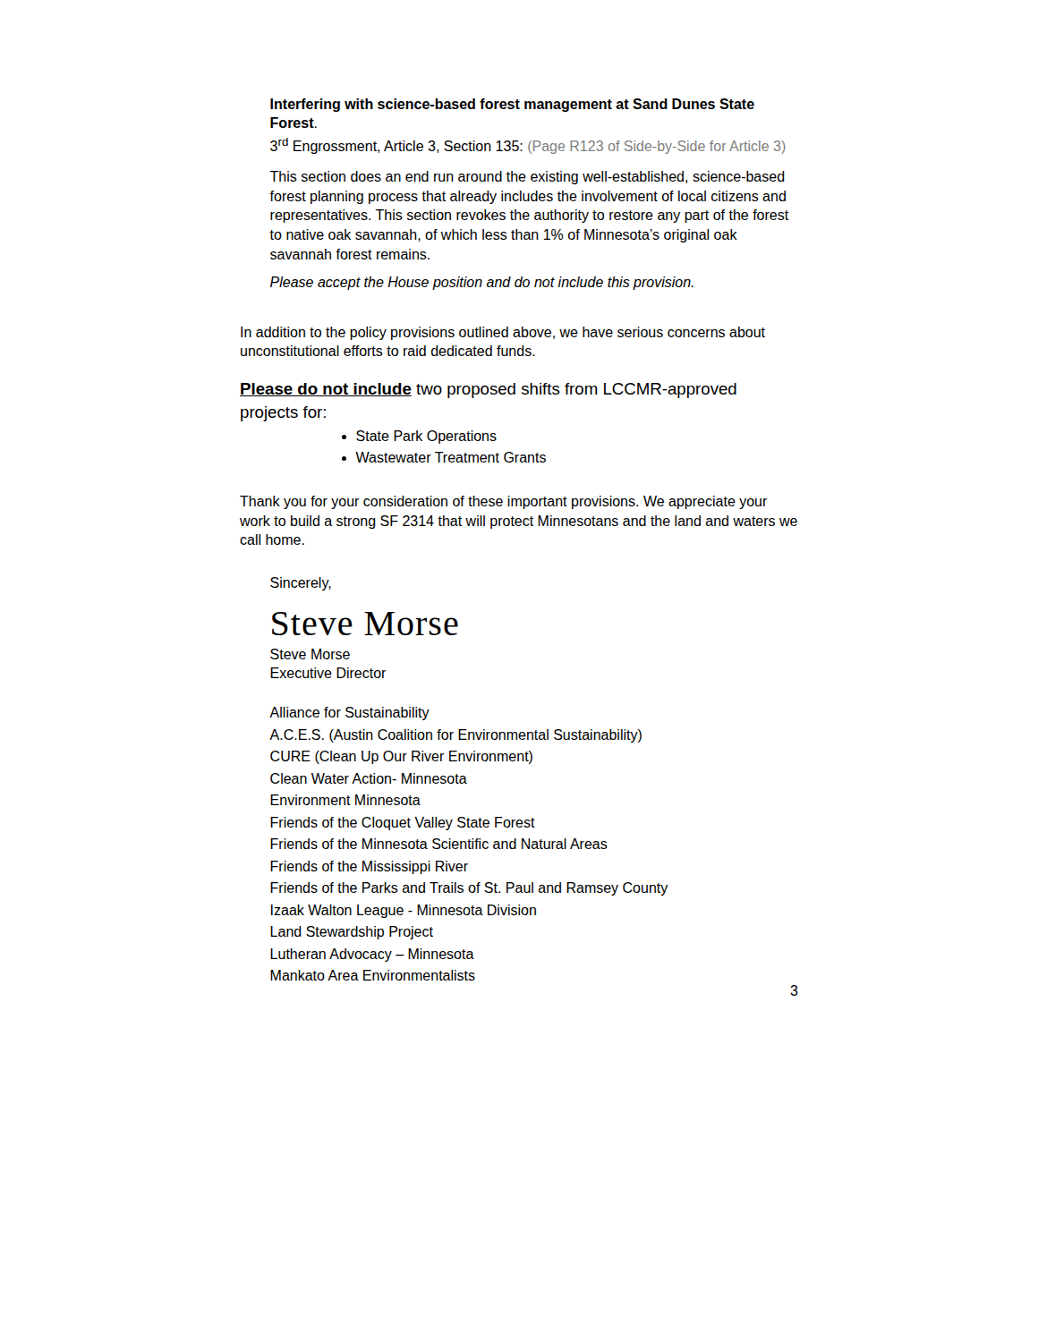Interfering with science-based forest management at Sand Dunes State Forest.
3rd Engrossment, Article 3, Section 135: (Page R123 of Side-by-Side for Article 3)
This section does an end run around the existing well-established, science-based forest planning process that already includes the involvement of local citizens and representatives. This section revokes the authority to restore any part of the forest to native oak savannah, of which less than 1% of Minnesota’s original oak savannah forest remains.
Please accept the House position and do not include this provision.
In addition to the policy provisions outlined above, we have serious concerns about unconstitutional efforts to raid dedicated funds.
Please do not include two proposed shifts from LCCMR-approved projects for:
State Park Operations
Wastewater Treatment Grants
Thank you for your consideration of these important provisions. We appreciate your work to build a strong SF 2314 that will protect Minnesotans and the land and waters we call home.
Sincerely,
Steve Morse
Steve Morse
Executive Director
Alliance for Sustainability
A.C.E.S. (Austin Coalition for Environmental Sustainability)
CURE (Clean Up Our River Environment)
Clean Water Action- Minnesota
Environment Minnesota
Friends of the Cloquet Valley State Forest
Friends of the Minnesota Scientific and Natural Areas
Friends of the Mississippi River
Friends of the Parks and Trails of St. Paul and Ramsey County
Izaak Walton League - Minnesota Division
Land Stewardship Project
Lutheran Advocacy – Minnesota
Mankato Area Environmentalists
3